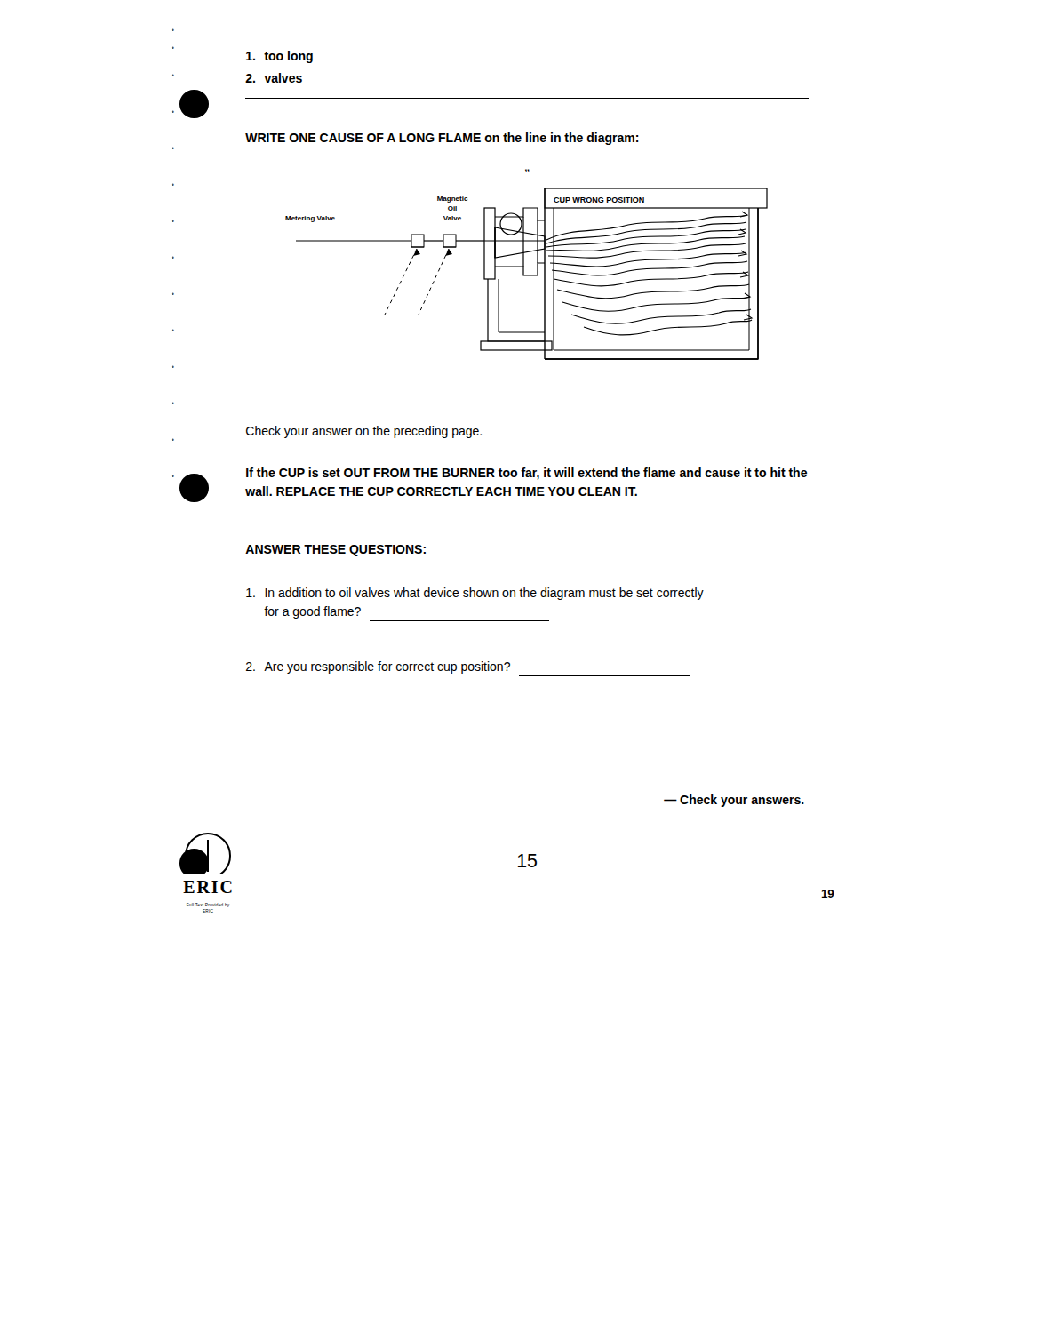• • • • • • • • • • • • • •
1. too long
2. valves
WRITE ONE CAUSE OF A LONG FLAME on the line in the diagram:
„
Magnetic Oil Valve Metering Valve CUP WRONG POSITION
Check your answer on the preceding page.
If the CUP is set OUT FROM THE BURNER too far, it will extend the flame and cause it to hit the wall. REPLACE THE CUP CORRECTLY EACH TIME YOU CLEAN IT.
ANSWER THESE QUESTIONS:
1. In addition to oil valves what device shown on the diagram must be set correctly
for a good flame?
2. Are you responsible for correct cup position?
— Check your answers.
15
ERIC
Full Text Provided by ERIC
19